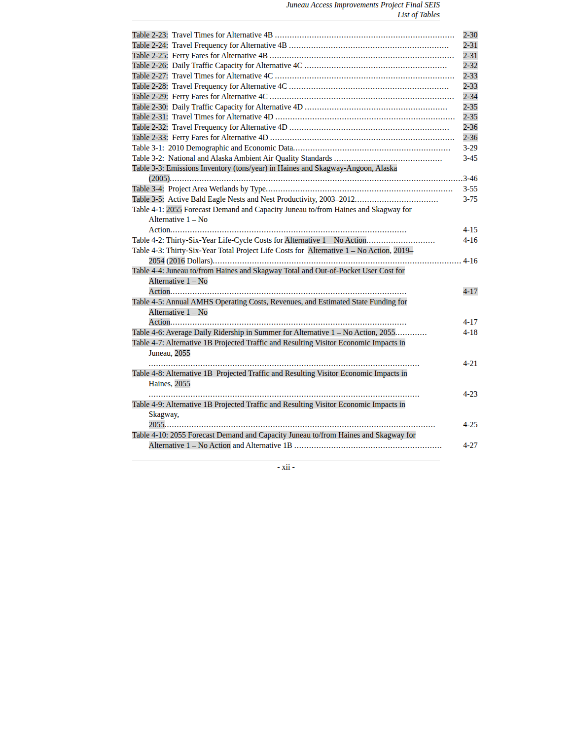Juneau Access Improvements Project Final SEIS
List of Tables
| Table 2-23: Travel Times for Alternative 4B ......................................................................... | 2-30 |
| Table 2-24: Travel Frequency for Alternative 4B ................................................................. | 2-31 |
| Table 2-25: Ferry Fares for Alternative 4B ........................................................................... | 2-31 |
| Table 2-26: Daily Traffic Capacity for Alternative 4C .......................................................... | 2-32 |
| Table 2-27: Travel Times for Alternative 4C ......................................................................... | 2-33 |
| Table 2-28: Travel Frequency for Alternative 4C ................................................................. | 2-33 |
| Table 2-29: Ferry Fares for Alternative 4C ........................................................................... | 2-34 |
| Table 2-30: Daily Traffic Capacity for Alternative 4D .......................................................... | 2-35 |
| Table 2-31: Travel Times for Alternative 4D ......................................................................... | 2-35 |
| Table 2-32: Travel Frequency for Alternative 4D ................................................................. | 2-36 |
| Table 2-33: Ferry Fares for Alternative 4D ........................................................................... | 2-36 |
| Table 3-1: 2010 Demographic and Economic Data ................................................................ | 3-29 |
| Table 3-2: National and Alaska Ambient Air Quality Standards ............................................ | 3-45 |
| Table 3-3: Emissions Inventory (tons/year) in Haines and Skagway-Angoon, Alaska (2005) ....................................................................................................................... | 3-46 |
| Table 3-4: Project Area Wetlands by Type ............................................................................ | 3-55 |
| Table 3-5: Active Bald Eagle Nests and Nest Productivity, 2003–2012 .................................. | 3-75 |
| Table 4-1: 2055 Forecast Demand and Capacity Juneau to/from Haines and Skagway for Alternative 1 – No Action ................................................................................................ | 4-15 |
| Table 4-2: Thirty-Six-Year Life-Cycle Costs for Alternative 1 – No Action ............................ | 4-16 |
| Table 4-3: Thirty-Six-Year Total Project Life Costs for Alternative 1 – No Action , 2019– 2054 ( 2016 Dollars) ..................................................................................................... | 4-16 |
| Table 4-4: Juneau to/from Haines and Skagway Total and Out-of-Pocket User Cost for Alternative 1 – No Action ................................................................................................ | 4-17 |
| Table 4-5: Annual AMHS Operating Costs, Revenues, and Estimated State Funding for Alternative 1 – No Action ................................................................................................ | 4-17 |
| Table 4-6: Average Daily Ridership in Summer for Alternative 1 – No Action, 2055 ............. | 4-18 |
| Table 4-7: Alternative 1B Projected Traffic and Resulting Visitor Economic Impacts in Juneau, 2055 .............................................................................................................. | 4-21 |
| Table 4-8: Alternative 1B Projected Traffic and Resulting Visitor Economic Impacts in Haines, 2055 .............................................................................................................. | 4-23 |
| Table 4-9: Alternative 1B Projected Traffic and Resulting Visitor Economic Impacts in Skagway, 2055 .............................................................................................................. | 4-25 |
| Table 4-10: 2055 Forecast Demand and Capacity Juneau to/from Haines and Skagway for Alternative 1 – No Action and Alternative 1B ............................................................ | 4-27 |
- xii -